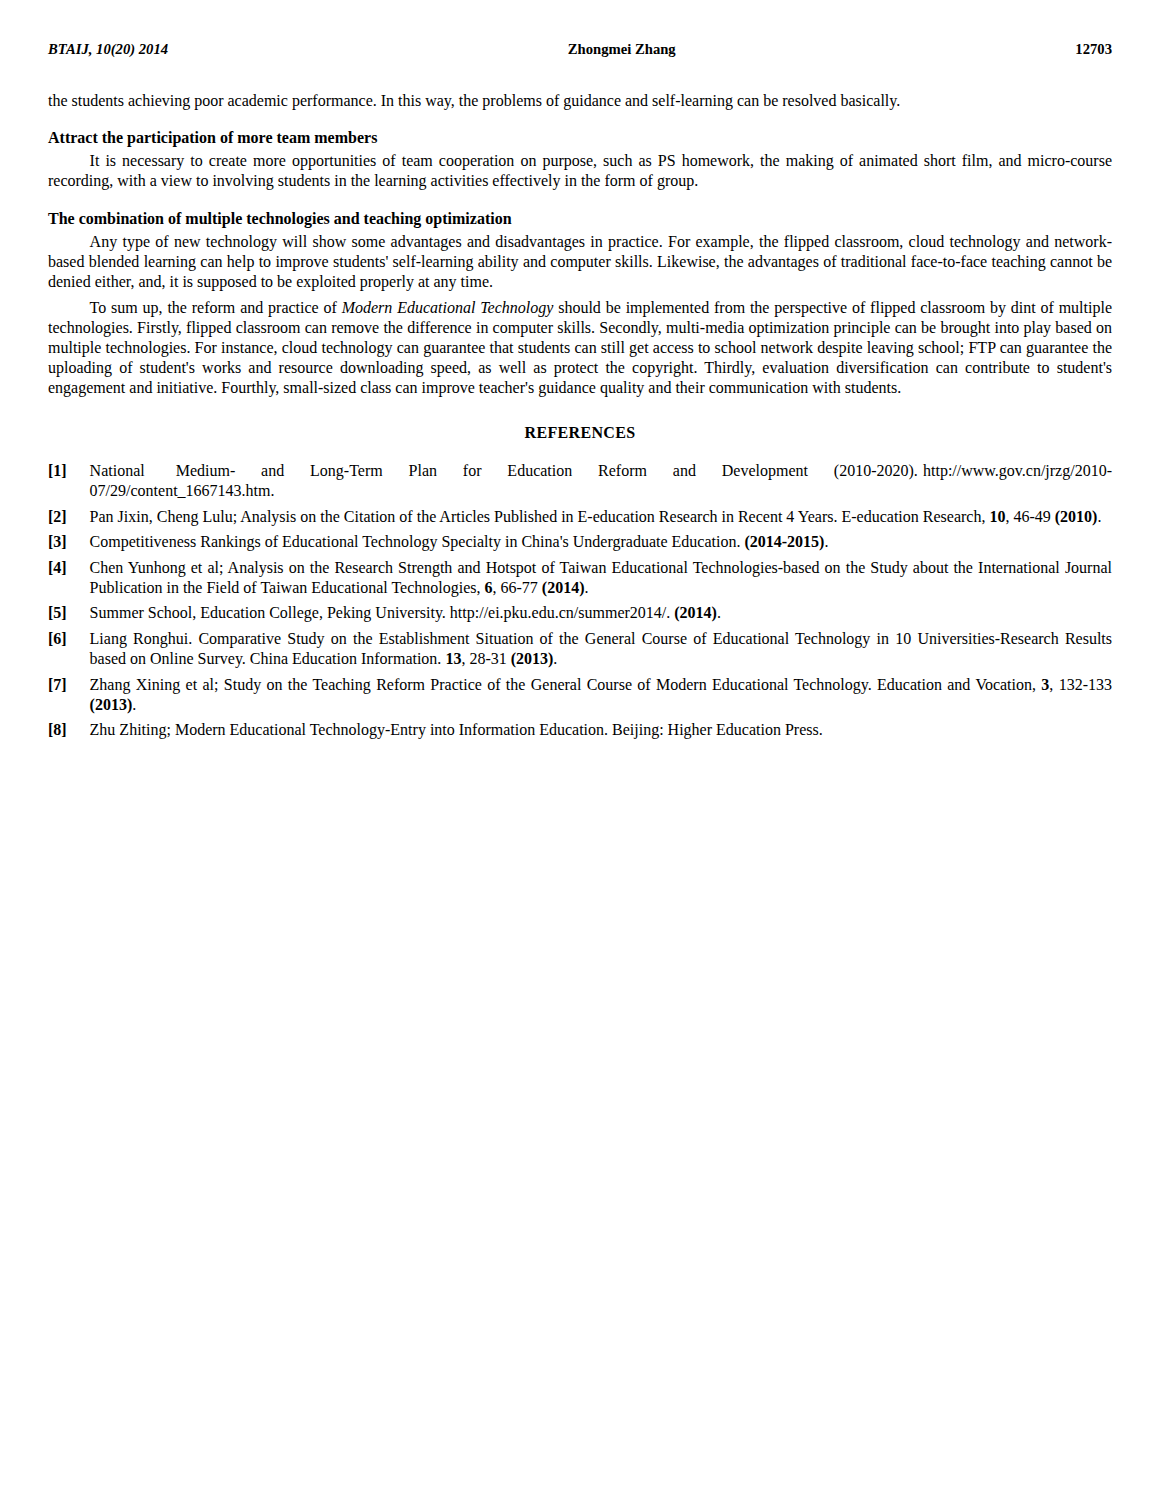BTAIJ, 10(20) 2014 Zhongmei Zhang 12703
the students achieving poor academic performance. In this way, the problems of guidance and self-learning can be resolved basically.
Attract the participation of more team members
It is necessary to create more opportunities of team cooperation on purpose, such as PS homework, the making of animated short film, and micro-course recording, with a view to involving students in the learning activities effectively in the form of group.
The combination of multiple technologies and teaching optimization
Any type of new technology will show some advantages and disadvantages in practice. For example, the flipped classroom, cloud technology and network-based blended learning can help to improve students' self-learning ability and computer skills. Likewise, the advantages of traditional face-to-face teaching cannot be denied either, and, it is supposed to be exploited properly at any time.
To sum up, the reform and practice of Modern Educational Technology should be implemented from the perspective of flipped classroom by dint of multiple technologies. Firstly, flipped classroom can remove the difference in computer skills. Secondly, multi-media optimization principle can be brought into play based on multiple technologies. For instance, cloud technology can guarantee that students can still get access to school network despite leaving school; FTP can guarantee the uploading of student's works and resource downloading speed, as well as protect the copyright. Thirdly, evaluation diversification can contribute to student's engagement and initiative. Fourthly, small-sized class can improve teacher's guidance quality and their communication with students.
REFERENCES
[1] National Medium- and Long-Term Plan for Education Reform and Development (2010-2020). http://www.gov.cn/jrzg/2010-07/29/content_1667143.htm.
[2] Pan Jixin, Cheng Lulu; Analysis on the Citation of the Articles Published in E-education Research in Recent 4 Years. E-education Research, 10, 46-49 (2010).
[3] Competitiveness Rankings of Educational Technology Specialty in China's Undergraduate Education. (2014-2015).
[4] Chen Yunhong et al; Analysis on the Research Strength and Hotspot of Taiwan Educational Technologies-based on the Study about the International Journal Publication in the Field of Taiwan Educational Technologies, 6, 66-77 (2014).
[5] Summer School, Education College, Peking University. http://ei.pku.edu.cn/summer2014/. (2014).
[6] Liang Ronghui. Comparative Study on the Establishment Situation of the General Course of Educational Technology in 10 Universities-Research Results based on Online Survey. China Education Information. 13, 28-31 (2013).
[7] Zhang Xining et al; Study on the Teaching Reform Practice of the General Course of Modern Educational Technology. Education and Vocation, 3, 132-133 (2013).
[8] Zhu Zhiting; Modern Educational Technology-Entry into Information Education. Beijing: Higher Education Press.